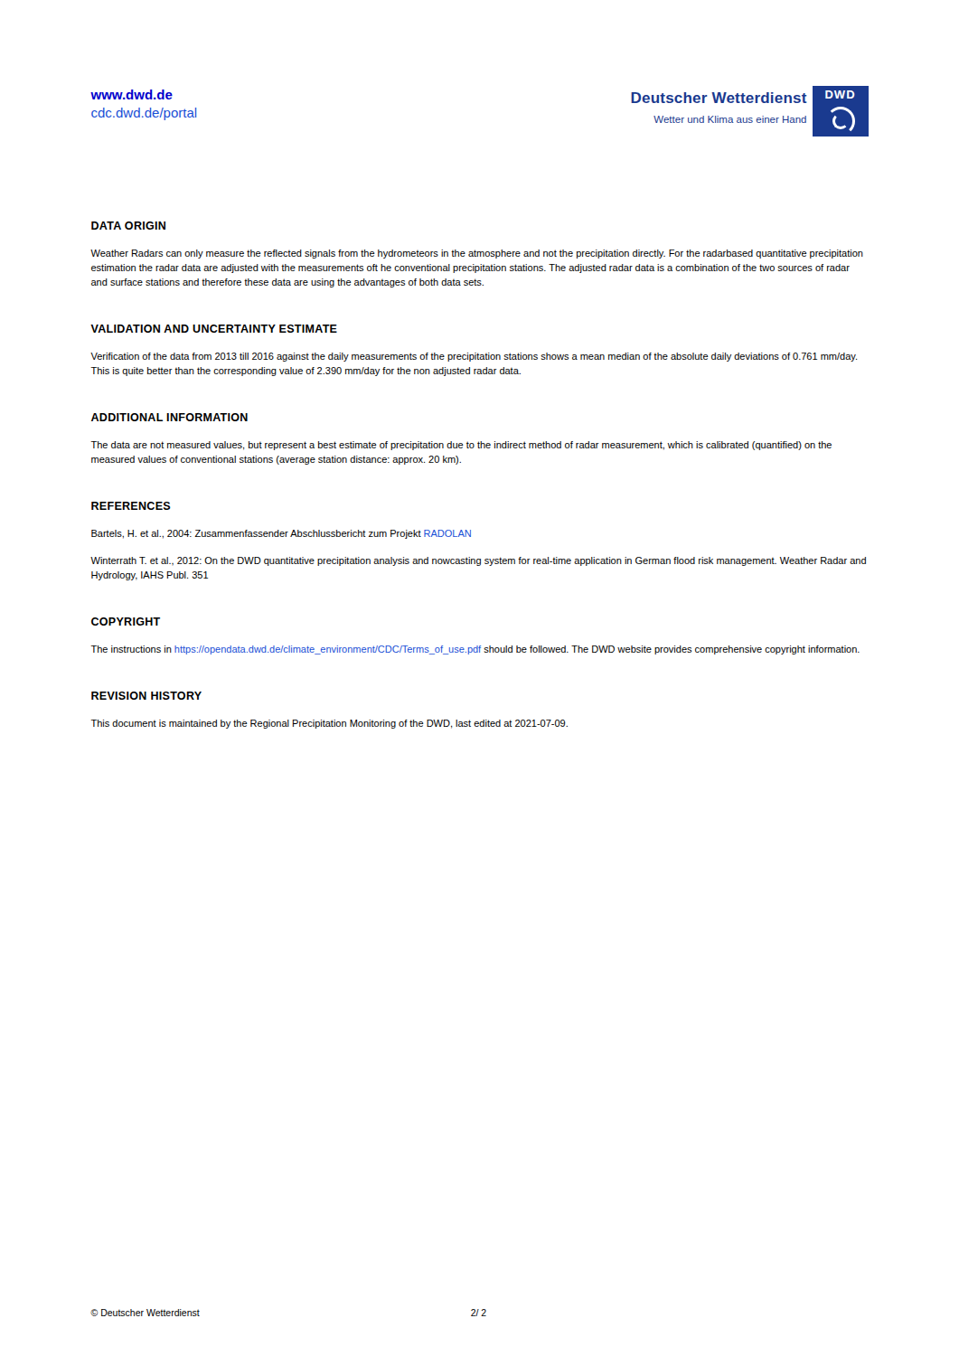www.dwd.de
cdc.dwd.de/portal
Deutscher Wetterdienst
Wetter und Klima aus einer Hand
DWD
DATA ORIGIN
Weather Radars can only measure the reflected signals from the hydrometeors in the atmosphere and not the precipitation directly. For the radarbased quantitative precipitation estimation the radar data are adjusted with the measurements oft he conventional precipitation stations. The adjusted radar data is a combination of the two sources of radar and surface stations and therefore these data are using the advantages of both data sets.
VALIDATION AND UNCERTAINTY ESTIMATE
Verification of the data from 2013 till 2016 against the daily measurements of the precipitation stations shows a mean median of the absolute daily deviations of 0.761 mm/day. This is quite better than the corresponding value of 2.390 mm/day for the non adjusted radar data.
ADDITIONAL INFORMATION
The data are not measured values, but represent a best estimate of precipitation due to the indirect method of radar measurement, which is calibrated (quantified) on the measured values of conventional stations (average station distance: approx. 20 km).
REFERENCES
Bartels, H. et al., 2004: Zusammenfassender Abschlussbericht zum Projekt RADOLAN
Winterrath T. et al., 2012: On the DWD quantitative precipitation analysis and nowcasting system for real-time application in German flood risk management. Weather Radar and Hydrology, IAHS Publ. 351
COPYRIGHT
The instructions in https://opendata.dwd.de/climate_environment/CDC/Terms_of_use.pdf should be followed. The DWD website provides comprehensive copyright information.
REVISION HISTORY
This document is maintained by the Regional Precipitation Monitoring of the DWD, last edited at 2021-07-09.
© Deutscher Wetterdienst
2/ 2